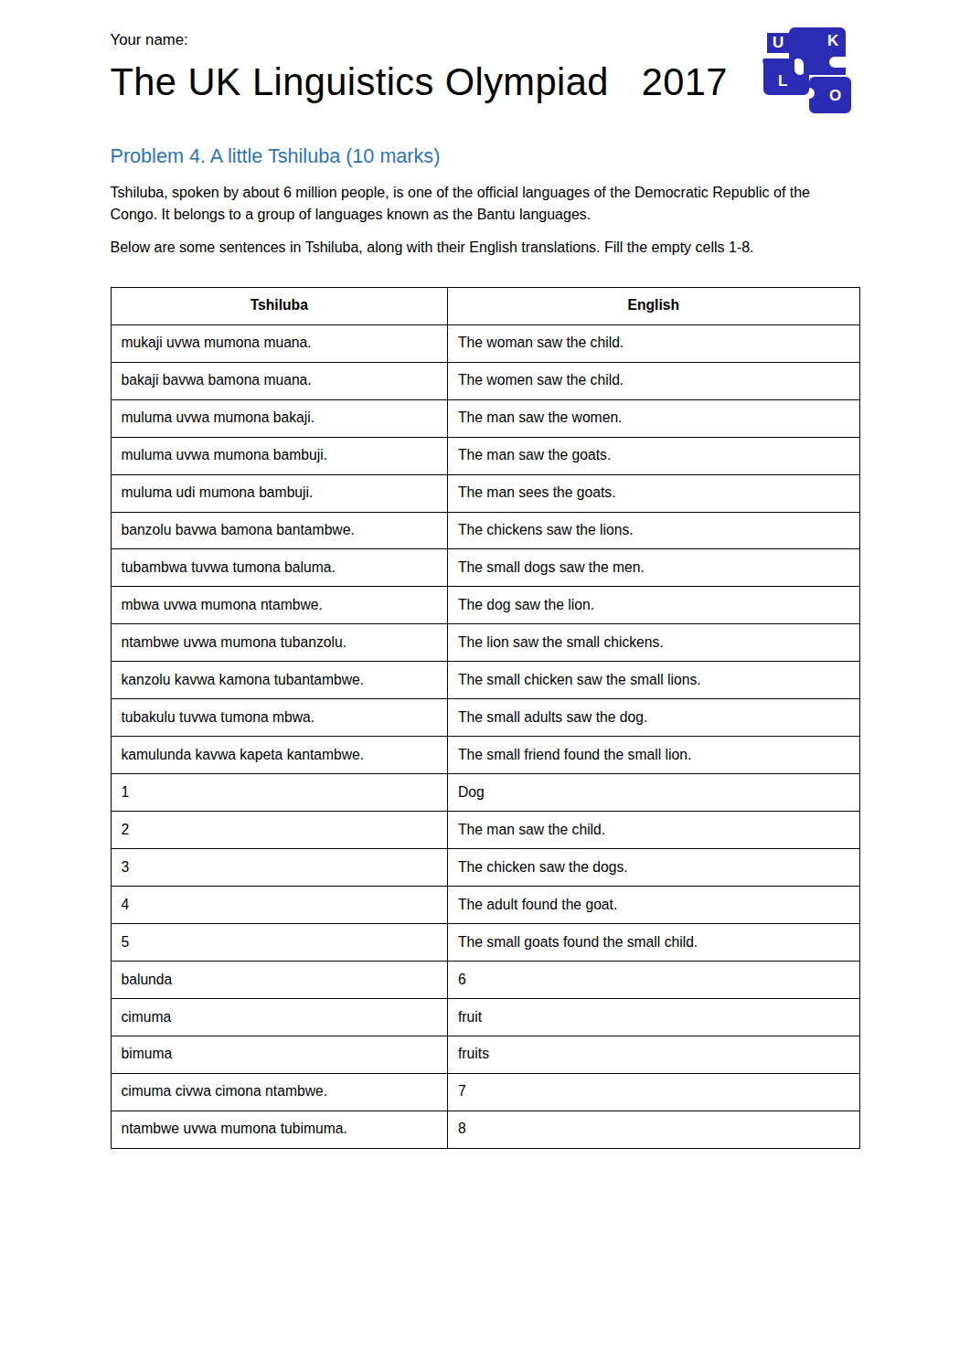Your name:
The UK Linguistics Olympiad 2017
U K L O
Problem 4. A little Tshiluba (10 marks)
Tshiluba, spoken by about 6 million people, is one of the official languages of the Democratic Republic of the Congo. It belongs to a group of languages known as the Bantu languages.
Below are some sentences in Tshiluba, along with their English translations. Fill the empty cells 1-8.
| Tshiluba | English |
| --- | --- |
| mukaji uvwa mumona muana. | The woman saw the child. |
| bakaji bavwa bamona muana. | The women saw the child. |
| muluma uvwa mumona bakaji. | The man saw the women. |
| muluma uvwa mumona bambuji. | The man saw the goats. |
| muluma udi mumona bambuji. | The man sees the goats. |
| banzolu bavwa bamona bantambwe. | The chickens saw the lions. |
| tubambwa tuvwa tumona baluma. | The small dogs saw the men. |
| mbwa uvwa mumona ntambwe. | The dog saw the lion. |
| ntambwe uvwa mumona tubanzolu. | The lion saw the small chickens. |
| kanzolu kavwa kamona tubantambwe. | The small chicken saw the small lions. |
| tubakulu tuvwa tumona mbwa. | The small adults saw the dog. |
| kamulunda kavwa kapeta kantambwe. | The small friend found the small lion. |
| 1 | Dog |
| 2 | The man saw the child. |
| 3 | The chicken saw the dogs. |
| 4 | The adult found the goat. |
| 5 | The small goats found the small child. |
| balunda | 6 |
| cimuma | fruit |
| bimuma | fruits |
| cimuma civwa cimona ntambwe. | 7 |
| ntambwe uvwa mumona tubimuma. | 8 |